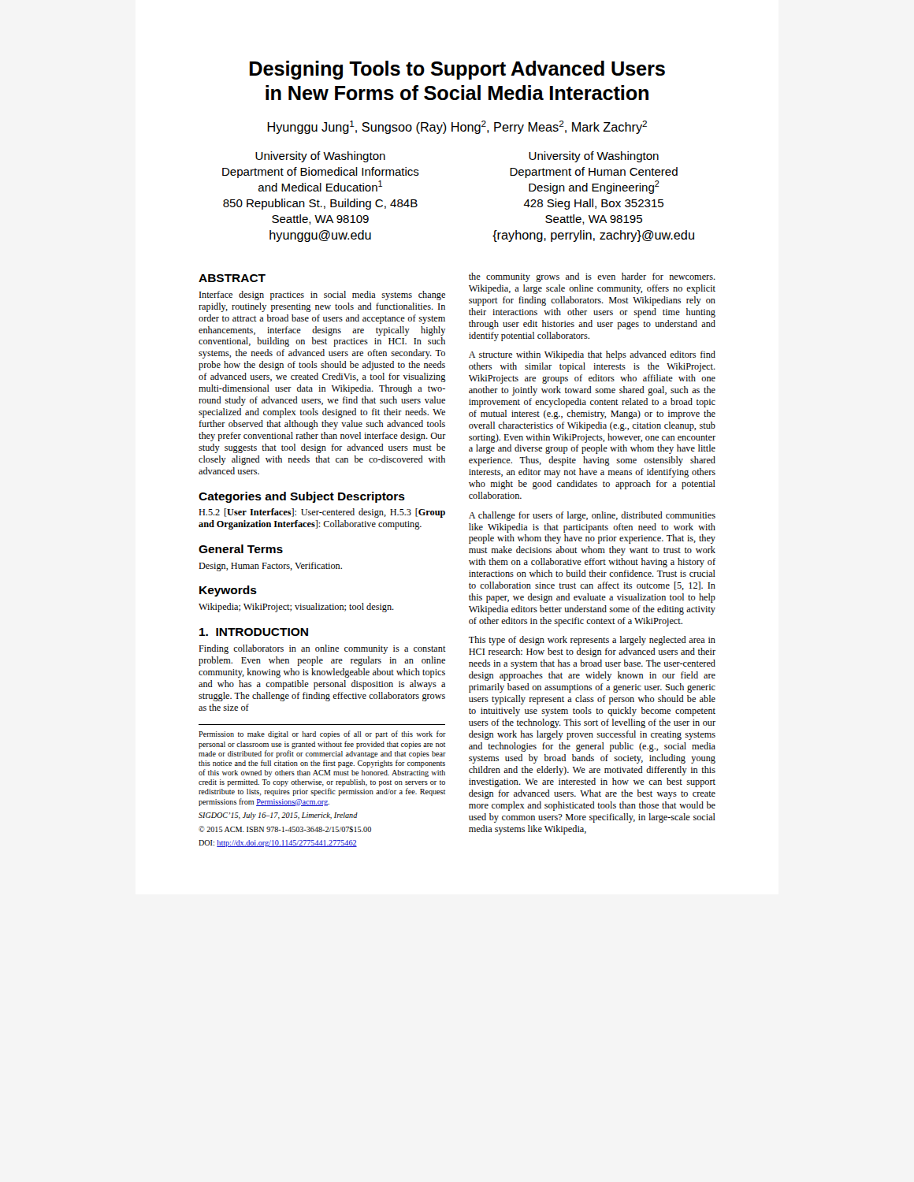Designing Tools to Support Advanced Users
in New Forms of Social Media Interaction
Hyunggu Jung1, Sungsoo (Ray) Hong2, Perry Meas2, Mark Zachry2
University of Washington
Department of Biomedical Informatics
and Medical Education1
850 Republican St., Building C, 484B
Seattle, WA 98109
hyunggu@uw.edu
University of Washington
Department of Human Centered
Design and Engineering2
428 Sieg Hall, Box 352315
Seattle, WA 98195
{rayhong, perrylin, zachry}@uw.edu
ABSTRACT
Interface design practices in social media systems change rapidly, routinely presenting new tools and functionalities. In order to attract a broad base of users and acceptance of system enhancements, interface designs are typically highly conventional, building on best practices in HCI. In such systems, the needs of advanced users are often secondary. To probe how the design of tools should be adjusted to the needs of advanced users, we created CrediVis, a tool for visualizing multi-dimensional user data in Wikipedia. Through a two-round study of advanced users, we find that such users value specialized and complex tools designed to fit their needs. We further observed that although they value such advanced tools they prefer conventional rather than novel interface design. Our study suggests that tool design for advanced users must be closely aligned with needs that can be co-discovered with advanced users.
Categories and Subject Descriptors
H.5.2 [User Interfaces]: User-centered design, H.5.3 [Group and Organization Interfaces]: Collaborative computing.
General Terms
Design, Human Factors, Verification.
Keywords
Wikipedia; WikiProject; visualization; tool design.
1. INTRODUCTION
Finding collaborators in an online community is a constant problem. Even when people are regulars in an online community, knowing who is knowledgeable about which topics and who has a compatible personal disposition is always a struggle. The challenge of finding effective collaborators grows as the size of
Permission to make digital or hard copies of all or part of this work for personal or classroom use is granted without fee provided that copies are not made or distributed for profit or commercial advantage and that copies bear this notice and the full citation on the first page. Copyrights for components of this work owned by others than ACM must be honored. Abstracting with credit is permitted. To copy otherwise, or republish, to post on servers or to redistribute to lists, requires prior specific permission and/or a fee. Request permissions from Permissions@acm.org.
SIGDOC’15, July 16–17, 2015, Limerick, Ireland
© 2015 ACM. ISBN 978-1-4503-3648-2/15/07$15.00
DOI: http://dx.doi.org/10.1145/2775441.2775462
the community grows and is even harder for newcomers. Wikipedia, a large scale online community, offers no explicit support for finding collaborators. Most Wikipedians rely on their interactions with other users or spend time hunting through user edit histories and user pages to understand and identify potential collaborators.
A structure within Wikipedia that helps advanced editors find others with similar topical interests is the WikiProject. WikiProjects are groups of editors who affiliate with one another to jointly work toward some shared goal, such as the improvement of encyclopedia content related to a broad topic of mutual interest (e.g., chemistry, Manga) or to improve the overall characteristics of Wikipedia (e.g., citation cleanup, stub sorting). Even within WikiProjects, however, one can encounter a large and diverse group of people with whom they have little experience. Thus, despite having some ostensibly shared interests, an editor may not have a means of identifying others who might be good candidates to approach for a potential collaboration.
A challenge for users of large, online, distributed communities like Wikipedia is that participants often need to work with people with whom they have no prior experience. That is, they must make decisions about whom they want to trust to work with them on a collaborative effort without having a history of interactions on which to build their confidence. Trust is crucial to collaboration since trust can affect its outcome [5, 12]. In this paper, we design and evaluate a visualization tool to help Wikipedia editors better understand some of the editing activity of other editors in the specific context of a WikiProject.
This type of design work represents a largely neglected area in HCI research: How best to design for advanced users and their needs in a system that has a broad user base. The user-centered design approaches that are widely known in our field are primarily based on assumptions of a generic user. Such generic users typically represent a class of person who should be able to intuitively use system tools to quickly become competent users of the technology. This sort of levelling of the user in our design work has largely proven successful in creating systems and technologies for the general public (e.g., social media systems used by broad bands of society, including young children and the elderly). We are motivated differently in this investigation. We are interested in how we can best support design for advanced users. What are the best ways to create more complex and sophisticated tools than those that would be used by common users? More specifically, in large-scale social media systems like Wikipedia,